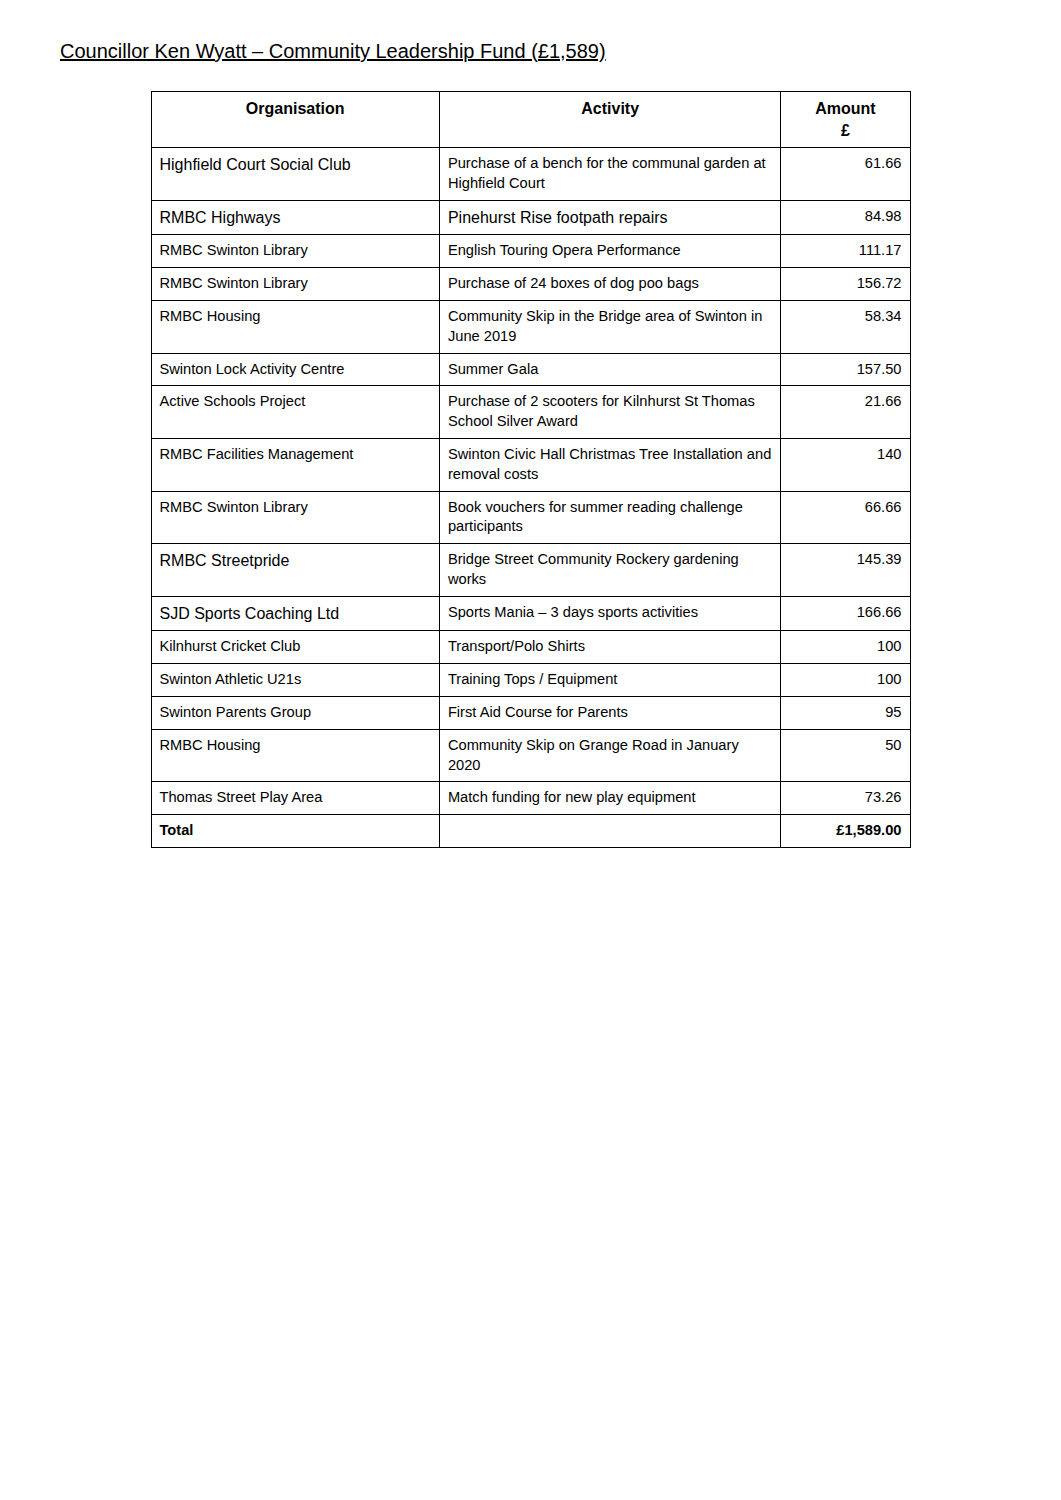Councillor Ken Wyatt – Community Leadership Fund (£1,589)
| Organisation | Activity | Amount £ |
| --- | --- | --- |
| Highfield Court Social Club | Purchase of a bench for the communal garden at Highfield Court | 61.66 |
| RMBC Highways | Pinehurst Rise footpath repairs | 84.98 |
| RMBC Swinton Library | English Touring Opera Performance | 111.17 |
| RMBC Swinton Library | Purchase of 24 boxes of dog poo bags | 156.72 |
| RMBC Housing | Community Skip in the Bridge area of Swinton in June 2019 | 58.34 |
| Swinton Lock Activity Centre | Summer Gala | 157.50 |
| Active Schools Project | Purchase of 2 scooters for Kilnhurst St Thomas School Silver Award | 21.66 |
| RMBC Facilities Management | Swinton Civic Hall Christmas Tree Installation and removal costs | 140 |
| RMBC Swinton Library | Book vouchers for summer reading challenge participants | 66.66 |
| RMBC Streetpride | Bridge Street Community Rockery gardening works | 145.39 |
| SJD Sports Coaching Ltd | Sports Mania – 3 days sports activities | 166.66 |
| Kilnhurst Cricket Club | Transport/Polo Shirts | 100 |
| Swinton Athletic U21s | Training Tops / Equipment | 100 |
| Swinton Parents Group | First Aid Course for Parents | 95 |
| RMBC Housing | Community Skip on Grange Road in January 2020 | 50 |
| Thomas Street Play Area | Match funding for new play equipment | 73.26 |
| Total | | £1,589.00 |